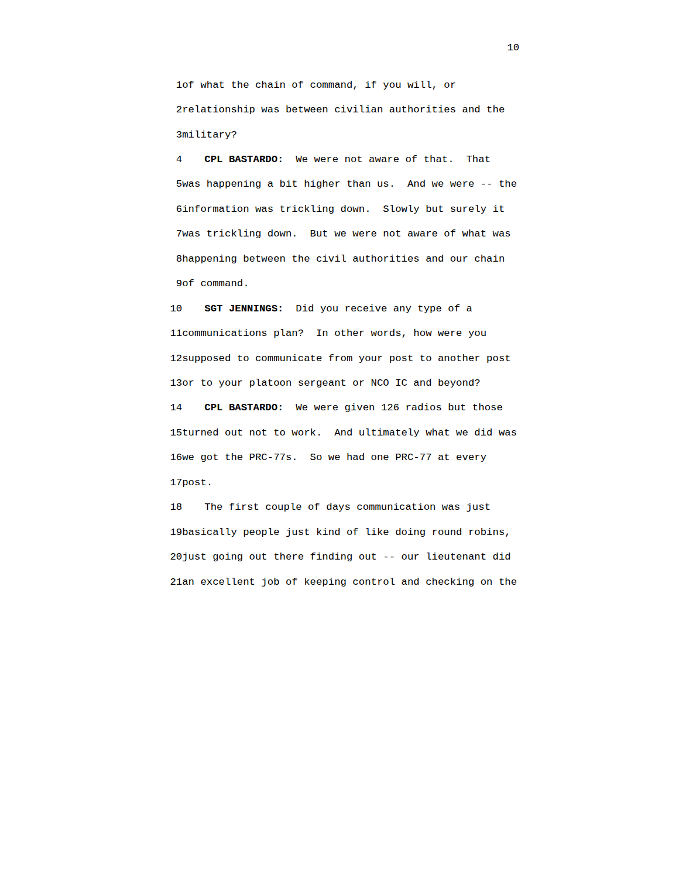10
| 1 | of what the chain of command, if you will, or |
| 2 | relationship was between civilian authorities and the |
| 3 | military? |
| 4 | CPL BASTARDO: We were not aware of that. That |
| 5 | was happening a bit higher than us. And we were -- the |
| 6 | information was trickling down. Slowly but surely it |
| 7 | was trickling down. But we were not aware of what was |
| 8 | happening between the civil authorities and our chain |
| 9 | of command. |
| 10 | SGT JENNINGS: Did you receive any type of a |
| 11 | communications plan? In other words, how were you |
| 12 | supposed to communicate from your post to another post |
| 13 | or to your platoon sergeant or NCO IC and beyond? |
| 14 | CPL BASTARDO: We were given 126 radios but those |
| 15 | turned out not to work. And ultimately what we did was |
| 16 | we got the PRC-77s. So we had one PRC-77 at every |
| 17 | post. |
| 18 | The first couple of days communication was just |
| 19 | basically people just kind of like doing round robins, |
| 20 | just going out there finding out -- our lieutenant did |
| 21 | an excellent job of keeping control and checking on the |